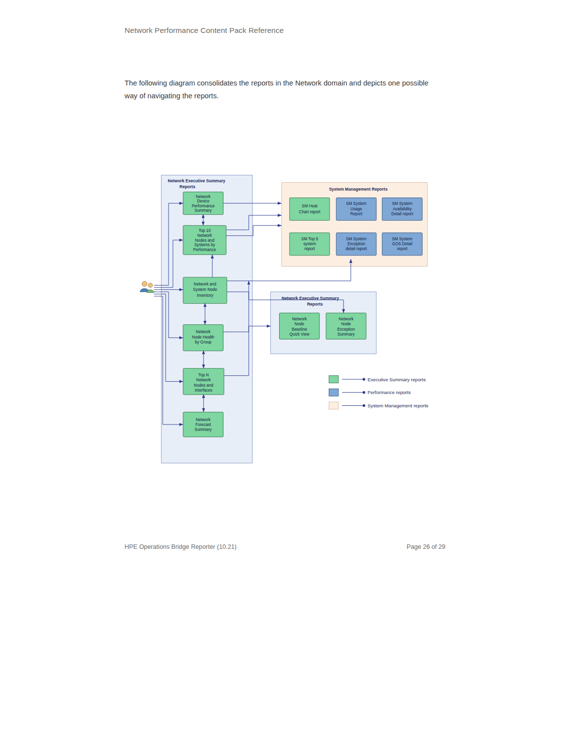Network Performance Content Pack Reference
The following diagram consolidates the reports in the Network domain and depicts one possible way of navigating the reports.
Network Executive Summary Reports Network Device Performance Summary Top 10 Network Nodes and Systems by Performance Network and System Node Inventory Network Node Health by Group Top N Network Nodes and Interfaces Network Forecast Summary System Management Reports SM Heat Chart report SM System Usage Report SM System Availability Detail report SM Top 5 system report SM System Exception detail report SM System GOS Detail report Network Executive Summary Reports Network Node Baseline Quick View Network Node Exception Summary Executive Summary reports Performance reports System Management reports
HPE Operations Bridge Reporter (10.21)
Page 26 of 29